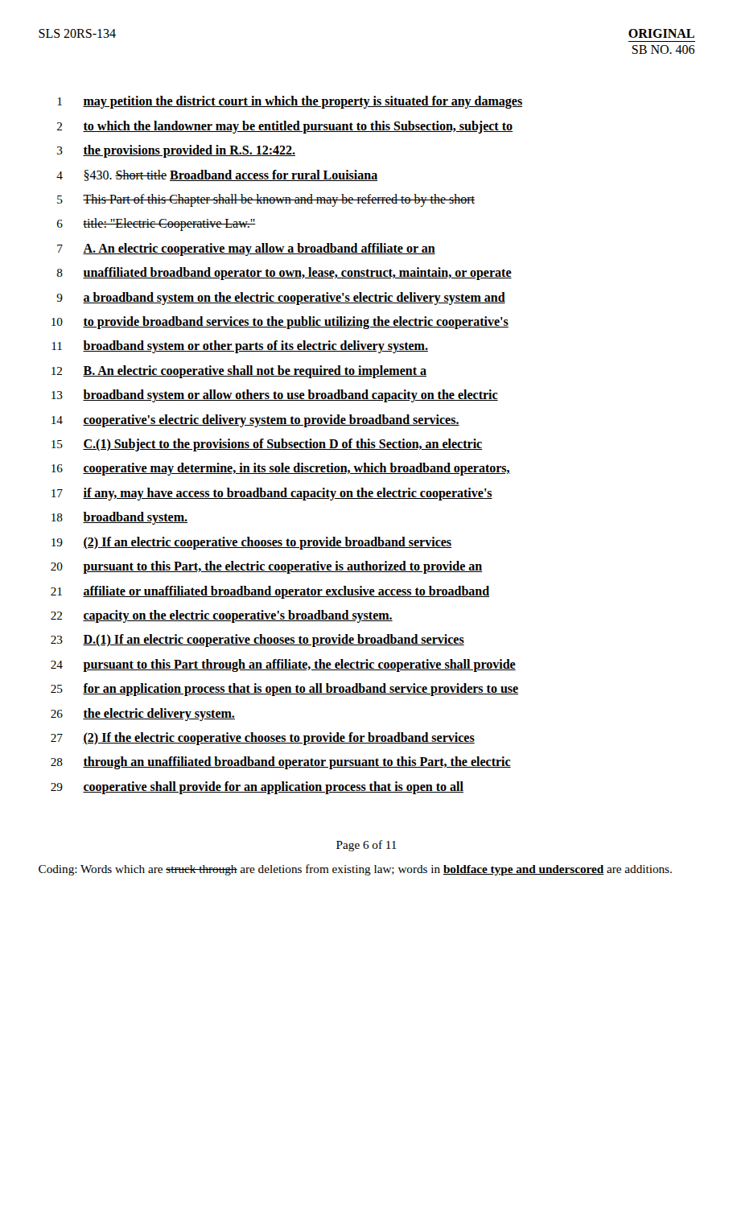SLS 20RS-134
ORIGINAL SB NO. 406
may petition the district court in which the property is situated for any damages
to which the landowner may be entitled pursuant to this Subsection, subject to
the provisions provided in R.S. 12:422.
§430. Short title Broadband access for rural Louisiana
This Part of this Chapter shall be known and may be referred to by the short
title: "Electric Cooperative Law."
A. An electric cooperative may allow a broadband affiliate or an
unaffiliated broadband operator to own, lease, construct, maintain, or operate
a broadband system on the electric cooperative's electric delivery system and
to provide broadband services to the public utilizing the electric cooperative's
broadband system or other parts of its electric delivery system.
B. An electric cooperative shall not be required to implement a
broadband system or allow others to use broadband capacity on the electric
cooperative's electric delivery system to provide broadband services.
C.(1) Subject to the provisions of Subsection D of this Section, an electric
cooperative may determine, in its sole discretion, which broadband operators,
if any, may have access to broadband capacity on the electric cooperative's
broadband system.
(2) If an electric cooperative chooses to provide broadband services
pursuant to this Part, the electric cooperative is authorized to provide an
affiliate or unaffiliated broadband operator exclusive access to broadband
capacity on the electric cooperative's broadband system.
D.(1) If an electric cooperative chooses to provide broadband services
pursuant to this Part through an affiliate, the electric cooperative shall provide
for an application process that is open to all broadband service providers to use
the electric delivery system.
(2) If the electric cooperative chooses to provide for broadband services
through an unaffiliated broadband operator pursuant to this Part, the electric
cooperative shall provide for an application process that is open to all
Page 6 of 11
Coding: Words which are struck through are deletions from existing law; words in boldface type and underscored are additions.